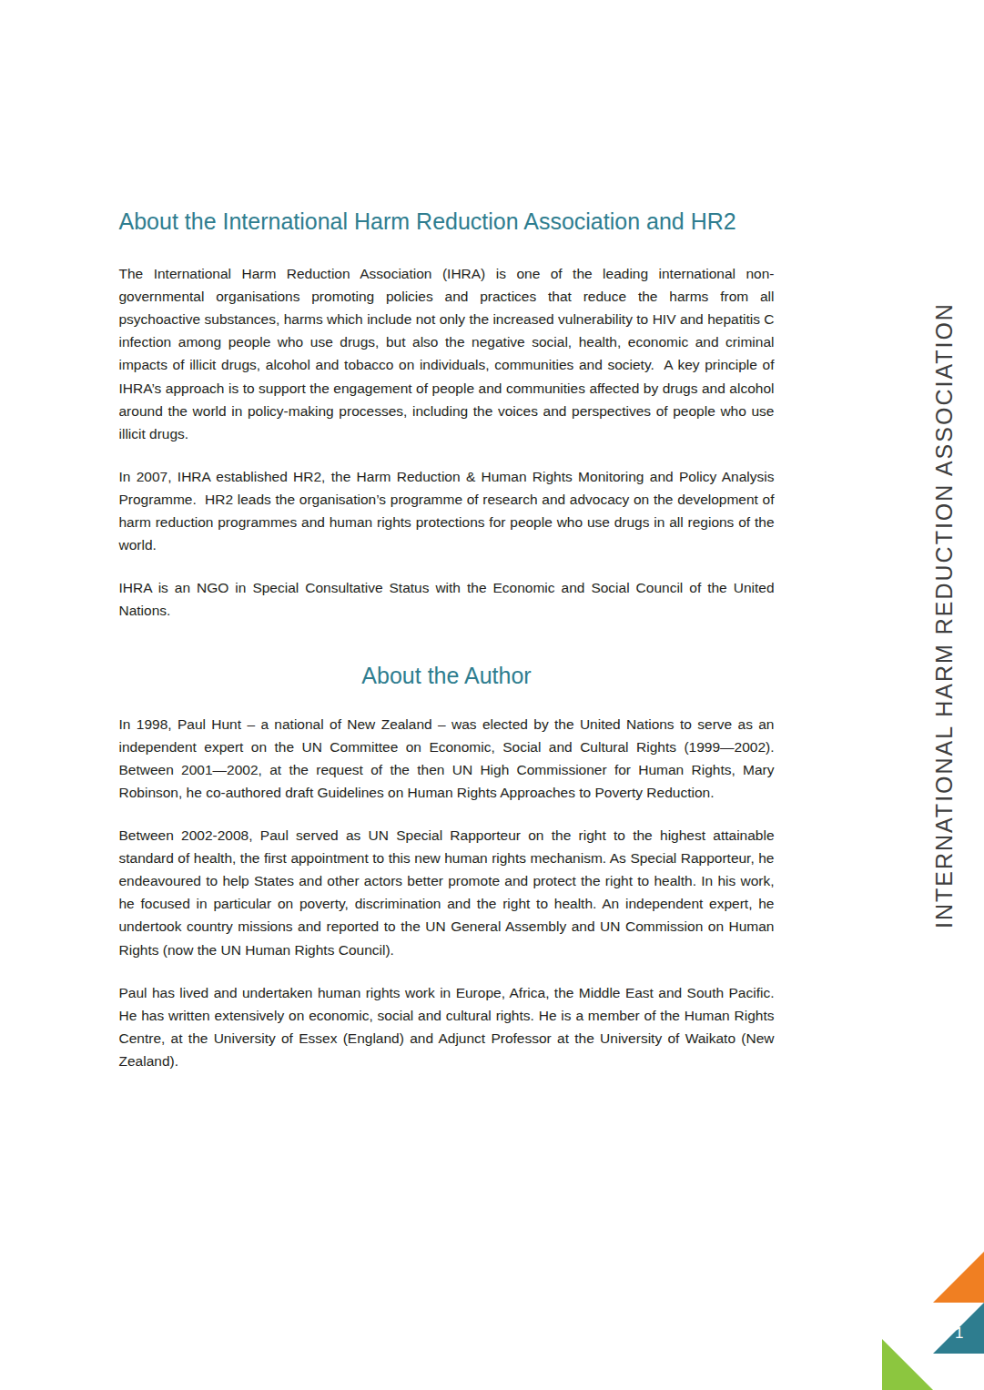International Harm Reduction Association
About the International Harm Reduction Association and HR2
The International Harm Reduction Association (IHRA) is one of the leading international non-governmental organisations promoting policies and practices that reduce the harms from all psychoactive substances, harms which include not only the increased vulnerability to HIV and hepatitis C infection among people who use drugs, but also the negative social, health, economic and criminal impacts of illicit drugs, alcohol and tobacco on individuals, communities and society. A key principle of IHRA’s approach is to support the engagement of people and communities affected by drugs and alcohol around the world in policy-making processes, including the voices and perspectives of people who use illicit drugs.
In 2007, IHRA established HR2, the Harm Reduction & Human Rights Monitoring and Policy Analysis Programme. HR2 leads the organisation’s programme of research and advocacy on the development of harm reduction programmes and human rights protections for people who use drugs in all regions of the world.
IHRA is an NGO in Special Consultative Status with the Economic and Social Council of the United Nations.
About the Author
In 1998, Paul Hunt – a national of New Zealand – was elected by the United Nations to serve as an independent expert on the UN Committee on Economic, Social and Cultural Rights (1999—2002). Between 2001—2002, at the request of the then UN High Commissioner for Human Rights, Mary Robinson, he co-authored draft Guidelines on Human Rights Approaches to Poverty Reduction.
Between 2002-2008, Paul served as UN Special Rapporteur on the right to the highest attainable standard of health, the first appointment to this new human rights mechanism. As Special Rapporteur, he endeavoured to help States and other actors better promote and protect the right to health. In his work, he focused in particular on poverty, discrimination and the right to health. An independent expert, he undertook country missions and reported to the UN General Assembly and UN Commission on Human Rights (now the UN Human Rights Council).
Paul has lived and undertaken human rights work in Europe, Africa, the Middle East and South Pacific. He has written extensively on economic, social and cultural rights. He is a member of the Human Rights Centre, at the University of Essex (England) and Adjunct Professor at the University of Waikato (New Zealand).
1